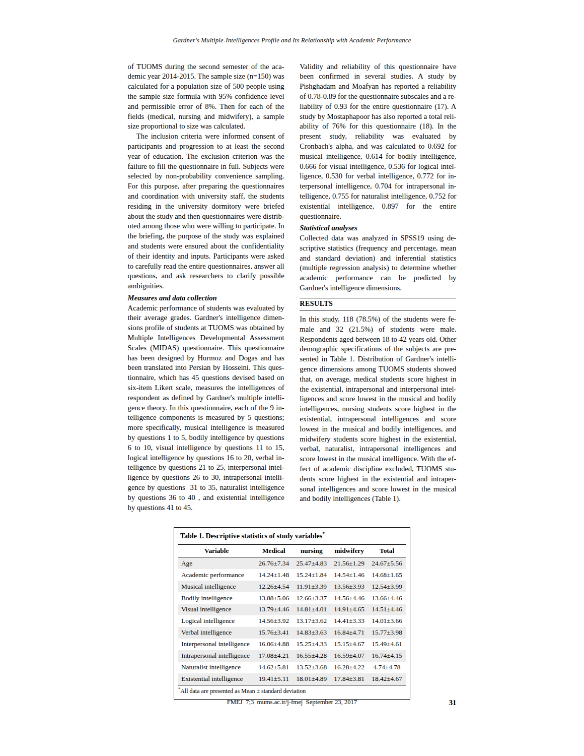Gardner's Multiple-Intelligences Profile and Its Relationship with Academic Performance
of TUOMS during the second semester of the academic year 2014-2015. The sample size (n=150) was calculated for a population size of 500 people using the sample size formula with 95% confidence level and permissible error of 8%. Then for each of the fields (medical, nursing and midwifery), a sample size proportional to size was calculated.
The inclusion criteria were informed consent of participants and progression to at least the second year of education. The exclusion criterion was the failure to fill the questionnaire in full. Subjects were selected by non-probability convenience sampling. For this purpose, after preparing the questionnaires and coordination with university staff, the students residing in the university dormitory were briefed about the study and then questionnaires were distributed among those who were willing to participate. In the briefing, the purpose of the study was explained and students were ensured about the confidentiality of their identity and inputs. Participants were asked to carefully read the entire questionnaires, answer all questions, and ask researchers to clarify possible ambiguities.
Measures and data collection
Academic performance of students was evaluated by their average grades. Gardner's intelligence dimensions profile of students at TUOMS was obtained by Multiple Intelligences Developmental Assessment Scales (MIDAS) questionnaire. This questionnaire has been designed by Hurmoz and Dogas and has been translated into Persian by Hosseini. This questionnaire, which has 45 questions devised based on six-item Likert scale, measures the intelligences of respondent as defined by Gardner's multiple intelligence theory. In this questionnaire, each of the 9 intelligence components is measured by 5 questions; more specifically, musical intelligence is measured by questions 1 to 5, bodily intelligence by questions 6 to 10, visual intelligence by questions 11 to 15, logical intelligence by questions 16 to 20, verbal intelligence by questions 21 to 25, interpersonal intelligence by questions 26 to 30, intrapersonal intelligence by questions 31 to 35, naturalist intelligence by questions 36 to 40 , and existential intelligence by questions 41 to 45.
Validity and reliability of this questionnaire have been confirmed in several studies. A study by Pishghadam and Moafyan has reported a reliability of 0.78-0.89 for the questionnaire subscales and a reliability of 0.93 for the entire questionnaire (17). A study by Mostaphapoor has also reported a total reliability of 76% for this questionnaire (18). In the present study, reliability was evaluated by Cronbach's alpha, and was calculated to 0.692 for musical intelligence, 0.614 for bodily intelligence, 0.666 for visual intelligence, 0.536 for logical intelligence, 0.530 for verbal intelligence, 0.772 for interpersonal intelligence, 0.704 for intrapersonal intelligence, 0.755 for naturalist intelligence, 0.752 for existential intelligence, 0.897 for the entire questionnaire.
Statistical analyses
Collected data was analyzed in SPSS19 using descriptive statistics (frequency and percentage, mean and standard deviation) and inferential statistics (multiple regression analysis) to determine whether academic performance can be predicted by Gardner's intelligence dimensions.
Results
In this study, 118 (78.5%) of the students were female and 32 (21.5%) of students were male. Respondents aged between 18 to 42 years old. Other demographic specifications of the subjects are presented in Table 1. Distribution of Gardner's intelligence dimensions among TUOMS students showed that, on average, medical students score highest in the existential, intrapersonal and interpersonal intelligences and score lowest in the musical and bodily intelligences, nursing students score highest in the existential, intrapersonal intelligences and score lowest in the musical and bodily intelligences, and midwifery students score highest in the existential, verbal, naturalist, intrapersonal intelligences and score lowest in the musical intelligence. With the effect of academic discipline excluded, TUOMS students score highest in the existential and intrapersonal intelligences and score lowest in the musical and bodily intelligences (Table 1).
Table 1. Descriptive statistics of study variables *
| Variable | Medical | nursing | midwifery | Total |
| --- | --- | --- | --- | --- |
| Age | 26.76±7.34 | 25.47±4.83 | 21.56±1.29 | 24.67±5.56 |
| Academic performance | 14.24±1.48 | 15.24±1.84 | 14.54±1.46 | 14.68±1.65 |
| Musical intelligence | 12.26±4.54 | 11.91±3.39 | 13.56±3.93 | 12.54±3.99 |
| Bodily intelligence | 13.88±5.06 | 12.66±3.37 | 14.56±4.46 | 13.66±4.46 |
| Visual intelligence | 13.79±4.46 | 14.81±4.01 | 14.91±4.65 | 14.51±4.46 |
| Logical intelligence | 14.56±3.92 | 13.17±3.62 | 14.41±3.33 | 14.01±3.66 |
| Verbal intelligence | 15.76±3.41 | 14.83±3.63 | 16.84±4.71 | 15.77±3.98 |
| Interpersonal intelligence | 16.06±4.88 | 15.25±4.33 | 15.15±4.67 | 15.49±4.61 |
| Intrapersonal intelligence | 17.08±4.21 | 16.55±4.28 | 16.59±4.07 | 16.74±4.15 |
| Naturalist intelligence | 14.62±5.81 | 13.52±3.68 | 16.28±4.22 | 4.74±4.78 |
| Existential intelligence | 19.41±5.11 | 18.01±4.89 | 17.84±3.81 | 18.42±4.67 |
*All data are presented as Mean ± standard deviation
FMEJ 7;3 mums.ac.ir/j-fmej September 23, 2017
31